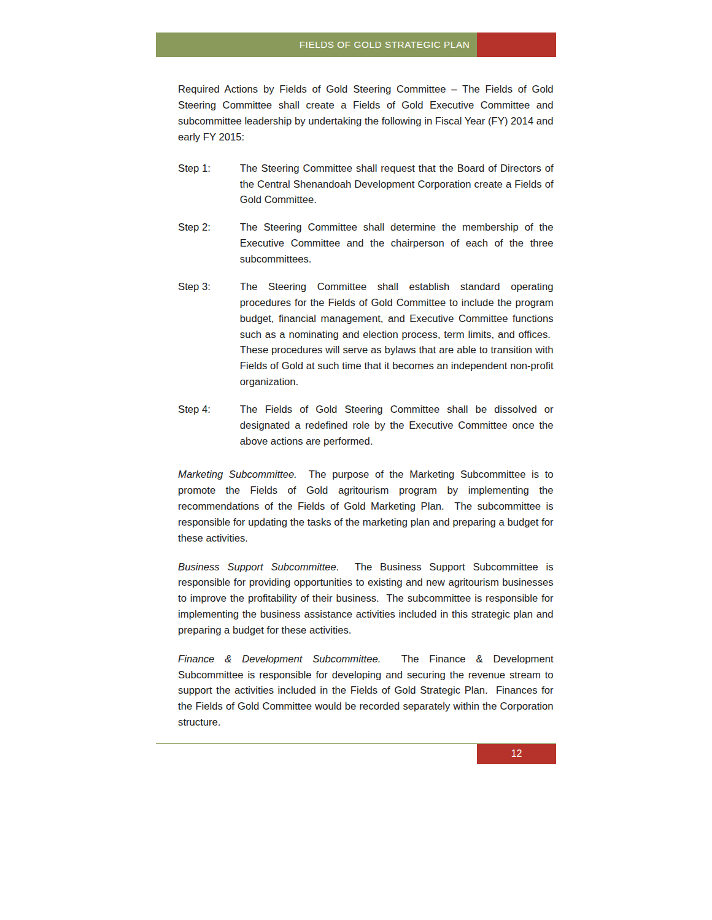FIELDS OF GOLD STRATEGIC PLAN
Required Actions by Fields of Gold Steering Committee – The Fields of Gold Steering Committee shall create a Fields of Gold Executive Committee and subcommittee leadership by undertaking the following in Fiscal Year (FY) 2014 and early FY 2015:
Step 1:
The Steering Committee shall request that the Board of Directors of the Central Shenandoah Development Corporation create a Fields of Gold Committee.
Step 2:
The Steering Committee shall determine the membership of the Executive Committee and the chairperson of each of the three subcommittees.
Step 3:
The Steering Committee shall establish standard operating procedures for the Fields of Gold Committee to include the program budget, financial management, and Executive Committee functions such as a nominating and election process, term limits, and offices. These procedures will serve as bylaws that are able to transition with Fields of Gold at such time that it becomes an independent non-profit organization.
Step 4:
The Fields of Gold Steering Committee shall be dissolved or designated a redefined role by the Executive Committee once the above actions are performed.
Marketing Subcommittee. The purpose of the Marketing Subcommittee is to promote the Fields of Gold agritourism program by implementing the recommendations of the Fields of Gold Marketing Plan. The subcommittee is responsible for updating the tasks of the marketing plan and preparing a budget for these activities.
Business Support Subcommittee. The Business Support Subcommittee is responsible for providing opportunities to existing and new agritourism businesses to improve the profitability of their business. The subcommittee is responsible for implementing the business assistance activities included in this strategic plan and preparing a budget for these activities.
Finance & Development Subcommittee. The Finance & Development Subcommittee is responsible for developing and securing the revenue stream to support the activities included in the Fields of Gold Strategic Plan. Finances for the Fields of Gold Committee would be recorded separately within the Corporation structure.
12